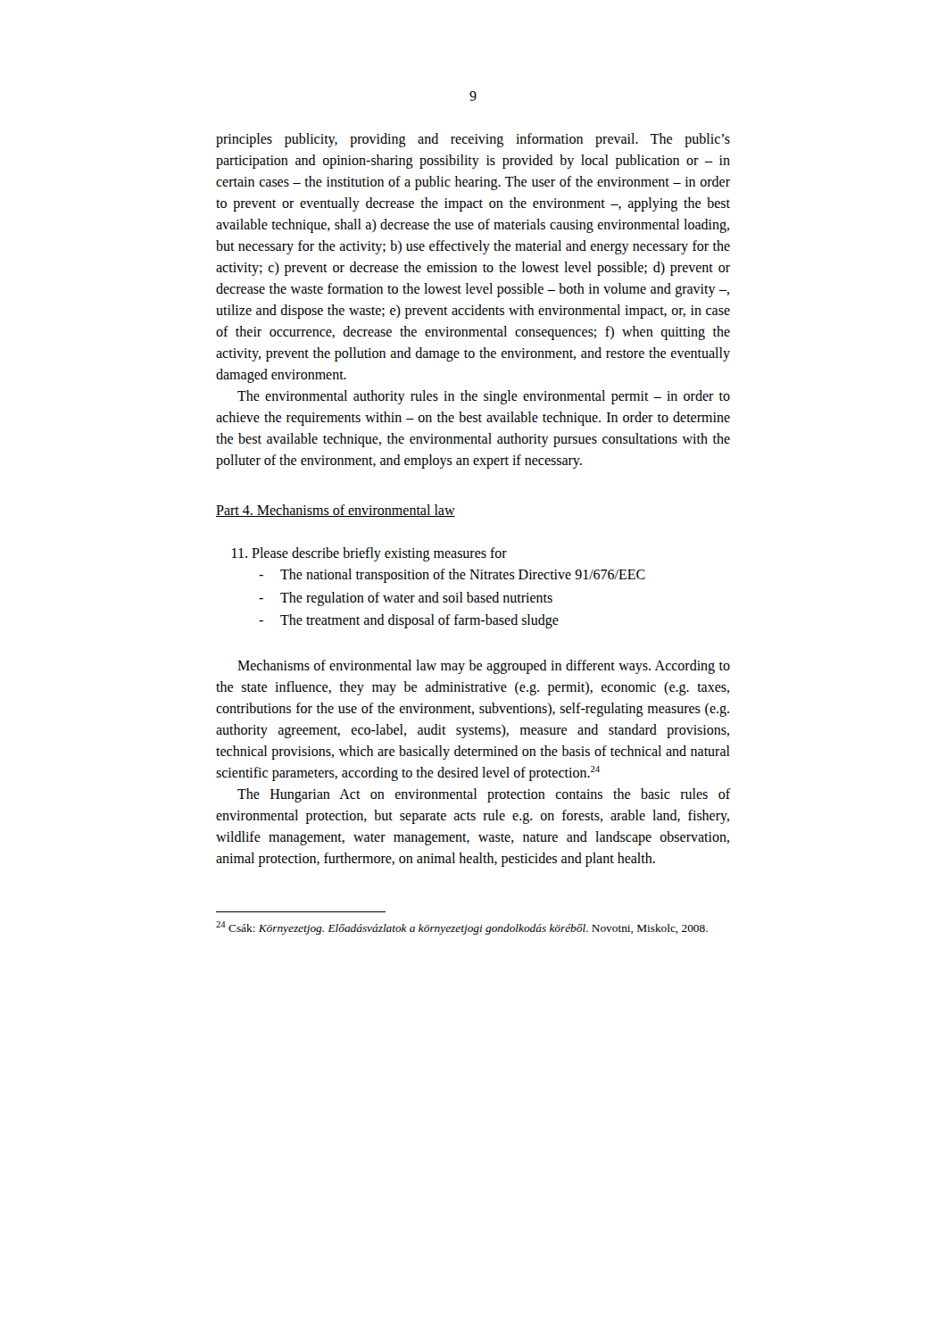9
principles publicity, providing and receiving information prevail. The public’s participation and opinion-sharing possibility is provided by local publication or – in certain cases – the institution of a public hearing. The user of the environment – in order to prevent or eventually decrease the impact on the environment –, applying the best available technique, shall a) decrease the use of materials causing environmental loading, but necessary for the activity; b) use effectively the material and energy necessary for the activity; c) prevent or decrease the emission to the lowest level possible; d) prevent or decrease the waste formation to the lowest level possible – both in volume and gravity –, utilize and dispose the waste; e) prevent accidents with environmental impact, or, in case of their occurrence, decrease the environmental consequences; f) when quitting the activity, prevent the pollution and damage to the environment, and restore the eventually damaged environment.
The environmental authority rules in the single environmental permit – in order to achieve the requirements within – on the best available technique. In order to determine the best available technique, the environmental authority pursues consultations with the polluter of the environment, and employs an expert if necessary.
Part 4. Mechanisms of environmental law
Please describe briefly existing measures for
The national transposition of the Nitrates Directive 91/676/EEC
The regulation of water and soil based nutrients
The treatment and disposal of farm-based sludge
Mechanisms of environmental law may be aggrouped in different ways. According to the state influence, they may be administrative (e.g. permit), economic (e.g. taxes, contributions for the use of the environment, subventions), self-regulating measures (e.g. authority agreement, eco-label, audit systems), measure and standard provisions, technical provisions, which are basically determined on the basis of technical and natural scientific parameters, according to the desired level of protection.24
The Hungarian Act on environmental protection contains the basic rules of environmental protection, but separate acts rule e.g. on forests, arable land, fishery, wildlife management, water management, waste, nature and landscape observation, animal protection, furthermore, on animal health, pesticides and plant health.
24 Csák: Környezetjog. Előadásvázlatok a környezetjogi gondolkodás köréből. Novotni, Miskolc, 2008.